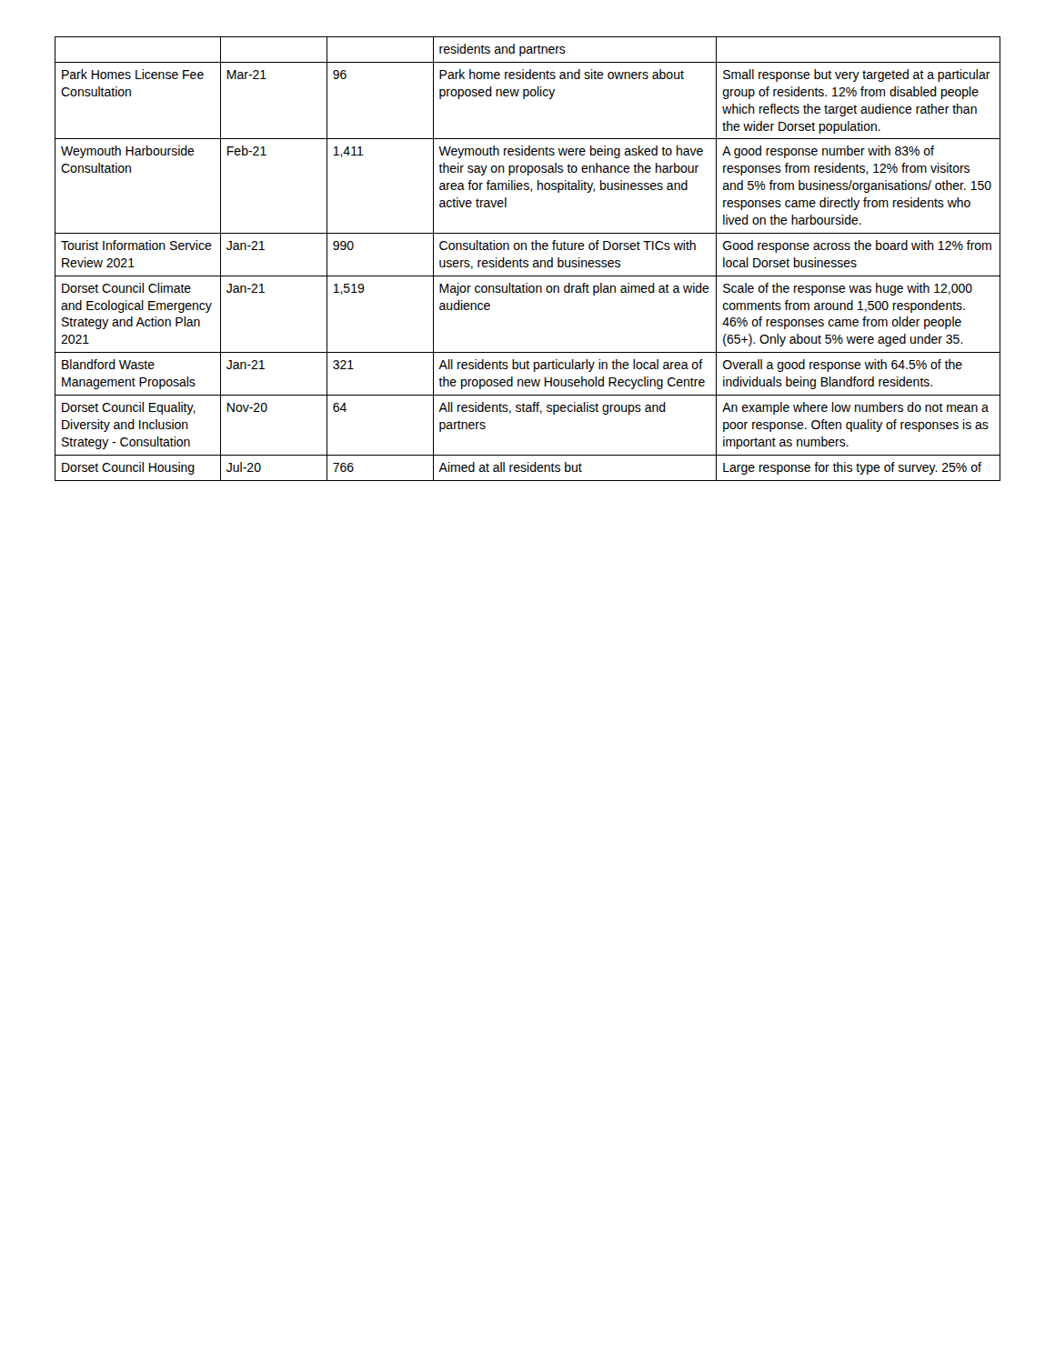| | | | residents and partners | |
| Park Homes License Fee Consultation | Mar-21 | 96 | Park home residents and site owners about proposed new policy | Small response but very targeted at a particular group of residents. 12% from disabled people which reflects the target audience rather than the wider Dorset population. |
| Weymouth Harbourside Consultation | Feb-21 | 1,411 | Weymouth residents were being asked to have their say on proposals to enhance the harbour area for families, hospitality, businesses and active travel | A good response number with 83% of responses from residents, 12% from visitors and 5% from business/organisations/ other. 150 responses came directly from residents who lived on the harbourside. |
| Tourist Information Service Review 2021 | Jan-21 | 990 | Consultation on the future of Dorset TICs with users, residents and businesses | Good response across the board with 12% from local Dorset businesses |
| Dorset Council Climate and Ecological Emergency Strategy and Action Plan 2021 | Jan-21 | 1,519 | Major consultation on draft plan aimed at a wide audience | Scale of the response was huge with 12,000 comments from around 1,500 respondents. 46% of responses came from older people (65+). Only about 5% were aged under 35. |
| Blandford Waste Management Proposals | Jan-21 | 321 | All residents but particularly in the local area of the proposed new Household Recycling Centre | Overall a good response with 64.5% of the individuals being Blandford residents. |
| Dorset Council Equality, Diversity and Inclusion Strategy - Consultation | Nov-20 | 64 | All residents, staff, specialist groups and partners | An example where low numbers do not mean a poor response. Often quality of responses is as important as numbers. |
| Dorset Council Housing | Jul-20 | 766 | Aimed at all residents but | Large response for this type of survey. 25% of |